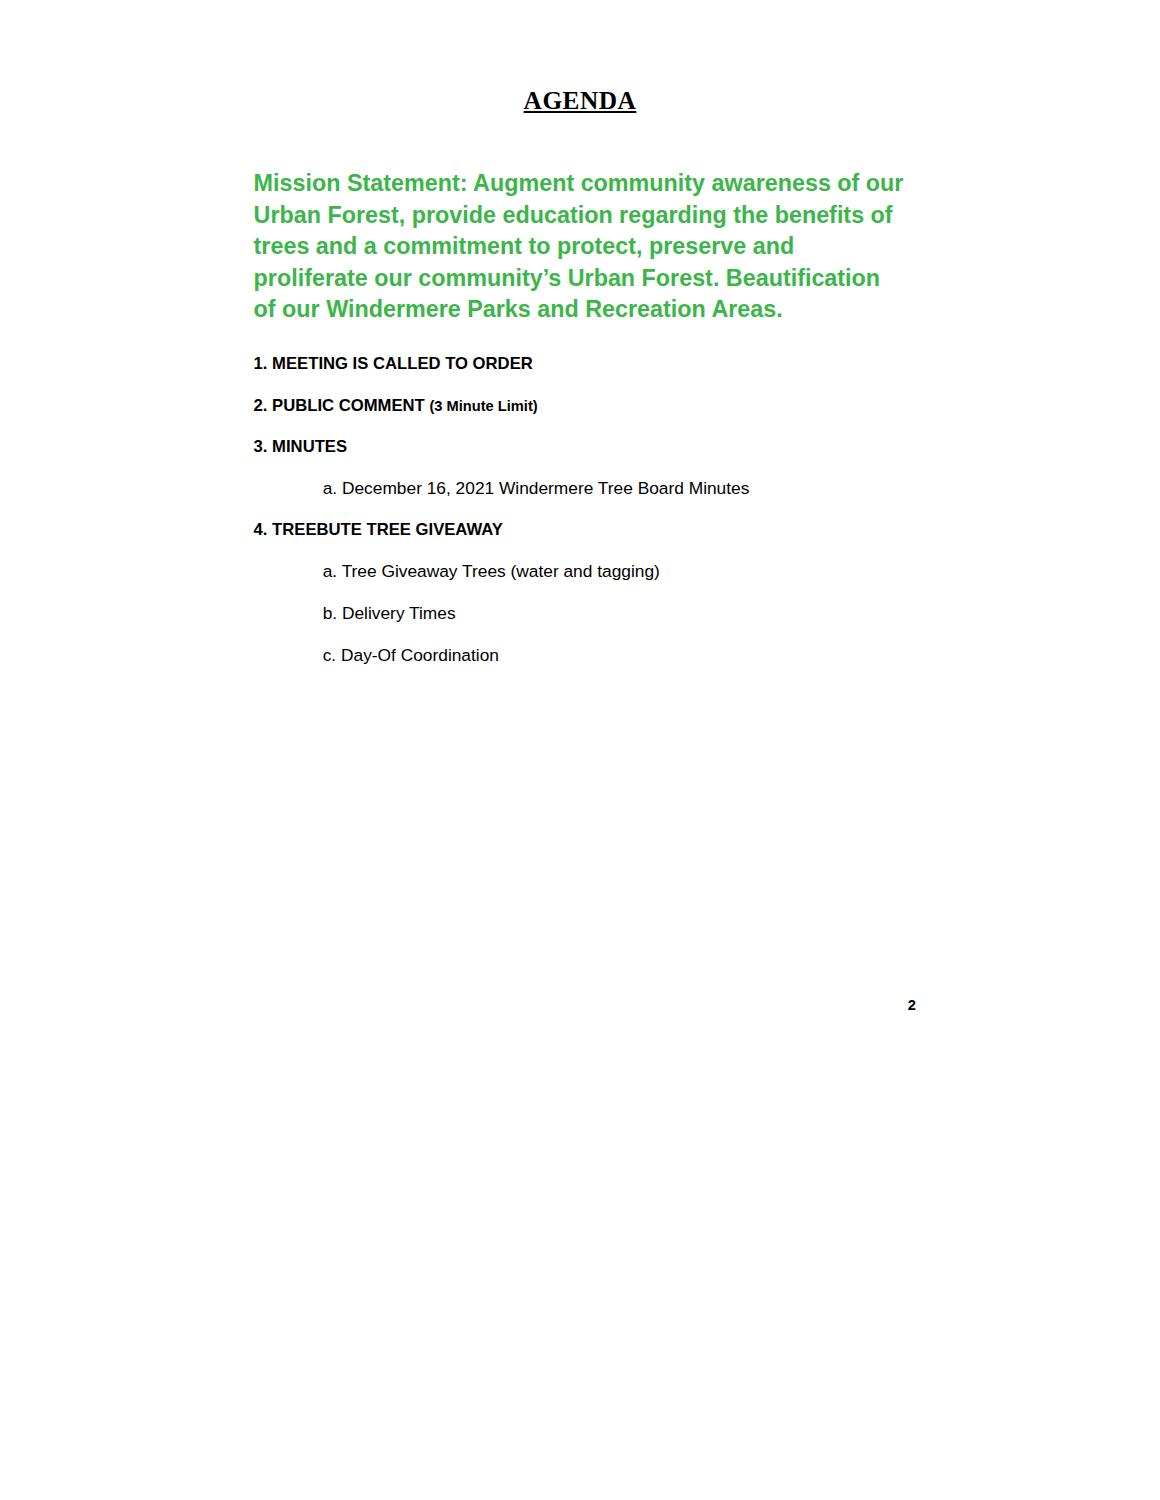AGENDA
Mission Statement: Augment community awareness of our Urban Forest, provide education regarding the benefits of trees and a commitment to protect, preserve and proliferate our community’s Urban Forest. Beautification of our Windermere Parks and Recreation Areas.
1. MEETING IS CALLED TO ORDER
2. PUBLIC COMMENT (3 Minute Limit)
3. MINUTES
a. December 16, 2021 Windermere Tree Board Minutes
4. TREEBUTE TREE GIVEAWAY
a. Tree Giveaway Trees (water and tagging)
b. Delivery Times
c. Day-Of Coordination
2